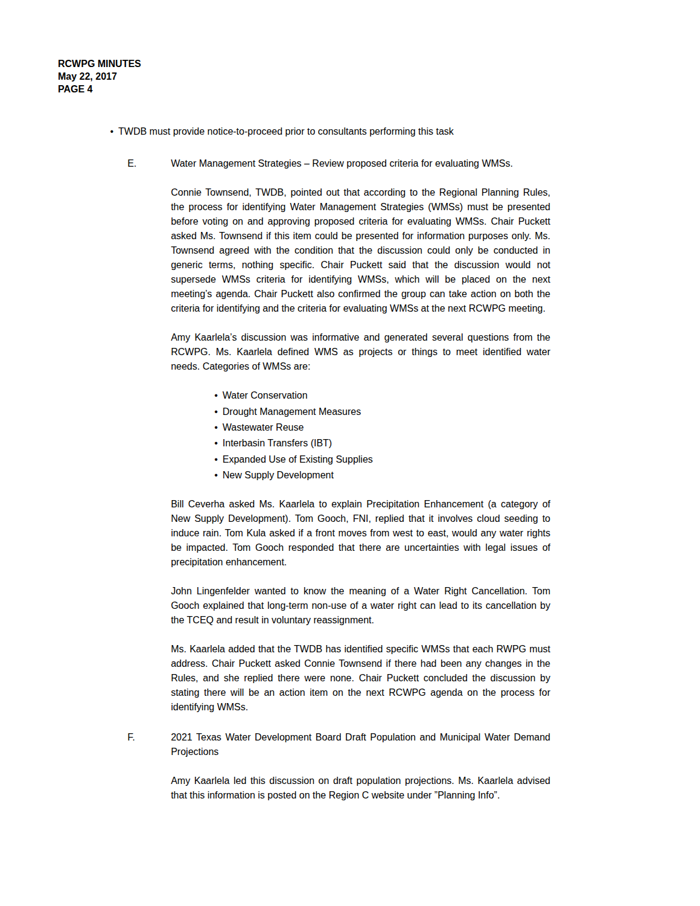RCWPG MINUTES
May 22, 2017
PAGE 4
• TWDB must provide notice-to-proceed prior to consultants performing this task
E.
Water Management Strategies – Review proposed criteria for evaluating WMSs.
Connie Townsend, TWDB, pointed out that according to the Regional Planning Rules, the process for identifying Water Management Strategies (WMSs) must be presented before voting on and approving proposed criteria for evaluating WMSs. Chair Puckett asked Ms. Townsend if this item could be presented for information purposes only. Ms. Townsend agreed with the condition that the discussion could only be conducted in generic terms, nothing specific. Chair Puckett said that the discussion would not supersede WMSs criteria for identifying WMSs, which will be placed on the next meeting’s agenda. Chair Puckett also confirmed the group can take action on both the criteria for identifying and the criteria for evaluating WMSs at the next RCWPG meeting.
Amy Kaarlela’s discussion was informative and generated several questions from the RCWPG. Ms. Kaarlela defined WMS as projects or things to meet identified water needs. Categories of WMSs are:
•Water Conservation
•Drought Management Measures
•Wastewater Reuse
•Interbasin Transfers (IBT)
•Expanded Use of Existing Supplies
•New Supply Development
Bill Ceverha asked Ms. Kaarlela to explain Precipitation Enhancement (a category of New Supply Development). Tom Gooch, FNI, replied that it involves cloud seeding to induce rain. Tom Kula asked if a front moves from west to east, would any water rights be impacted. Tom Gooch responded that there are uncertainties with legal issues of precipitation enhancement.
John Lingenfelder wanted to know the meaning of a Water Right Cancellation. Tom Gooch explained that long-term non-use of a water right can lead to its cancellation by the TCEQ and result in voluntary reassignment.
Ms. Kaarlela added that the TWDB has identified specific WMSs that each RWPG must address. Chair Puckett asked Connie Townsend if there had been any changes in the Rules, and she replied there were none. Chair Puckett concluded the discussion by stating there will be an action item on the next RCWPG agenda on the process for identifying WMSs.
F.
2021 Texas Water Development Board Draft Population and Municipal Water Demand Projections
Amy Kaarlela led this discussion on draft population projections. Ms. Kaarlela advised that this information is posted on the Region C website under ”Planning Info”.